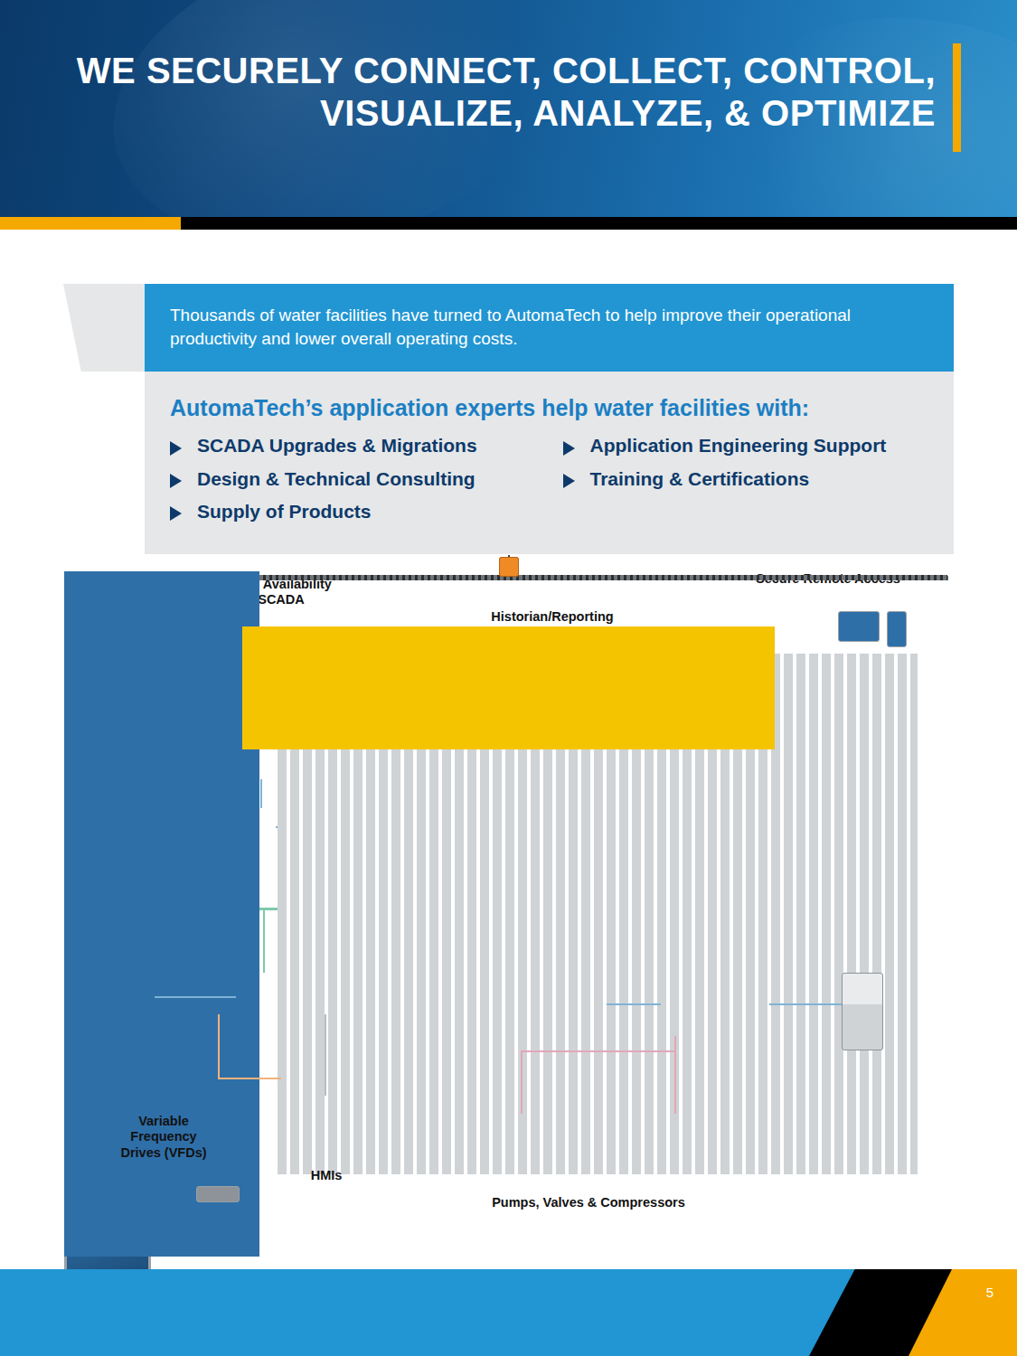We Securely Connect, Collect, Control,
Visualize, Analyze, & Optimize
Thousands of water facilities have turned to AutomaTech to help improve their operational productivity and lower overall operating costs.
AutomaTech’s application experts help water facilities with:
SCADA Upgrades & Migrations
Application Engineering Support
Design & Technical Consulting
Training & Certifications
Supply of Products
High Availability
SCADA
Historian/Reporting
Secure Remote Access
DMZ/Smart Firewall
Redundant Servers
Cyber Security
Networking
Remote Connectivity
PLC & Controls
Variable
Frequency
Drives (VFDs)
HMIs
Pumps, Valves & Compressors
5